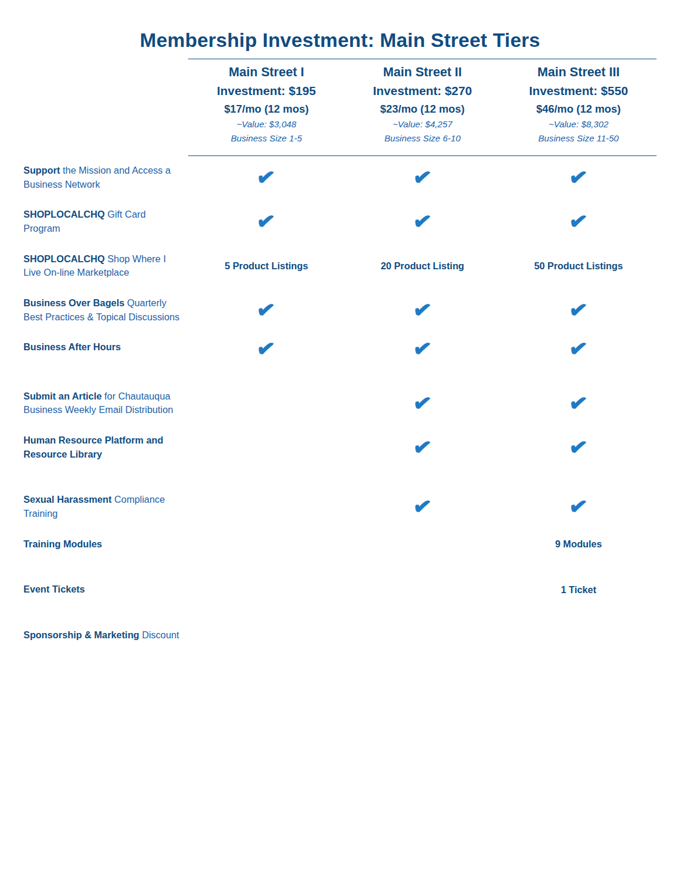Membership Investment: Main Street Tiers
| | Main Street I Investment: $195 $17/mo (12 mos) ~Value: $3,048 Business Size 1-5 | Main Street II Investment: $270 $23/mo (12 mos) ~Value: $4,257 Business Size 6-10 | Main Street III Investment: $550 $46/mo (12 mos) ~Value: $8,302 Business Size 11-50 |
| Support the Mission and Access a Business Network | ✔ | ✔ | ✔ |
| SHOPLOCALCHQ Gift Card Program | ✔ | ✔ | ✔ |
| SHOPLOCALCHQ Shop Where I Live On-line Marketplace | 5 Product Listings | 20 Product Listing | 50 Product Listings |
| Business Over Bagels Quarterly Best Practices & Topical Discussions | ✔ | ✔ | ✔ |
| Business After Hours | ✔ | ✔ | ✔ |
| Submit an Article for Chautauqua Business Weekly Email Distribution | | ✔ | ✔ |
| Human Resource Platform and Resource Library | | ✔ | ✔ |
| Sexual Harassment Compliance Training | | ✔ | ✔ |
| Training Modules | | | 9 Modules |
| Event Tickets | | | 1 Ticket |
| Sponsorship & Marketing Discount | | | |